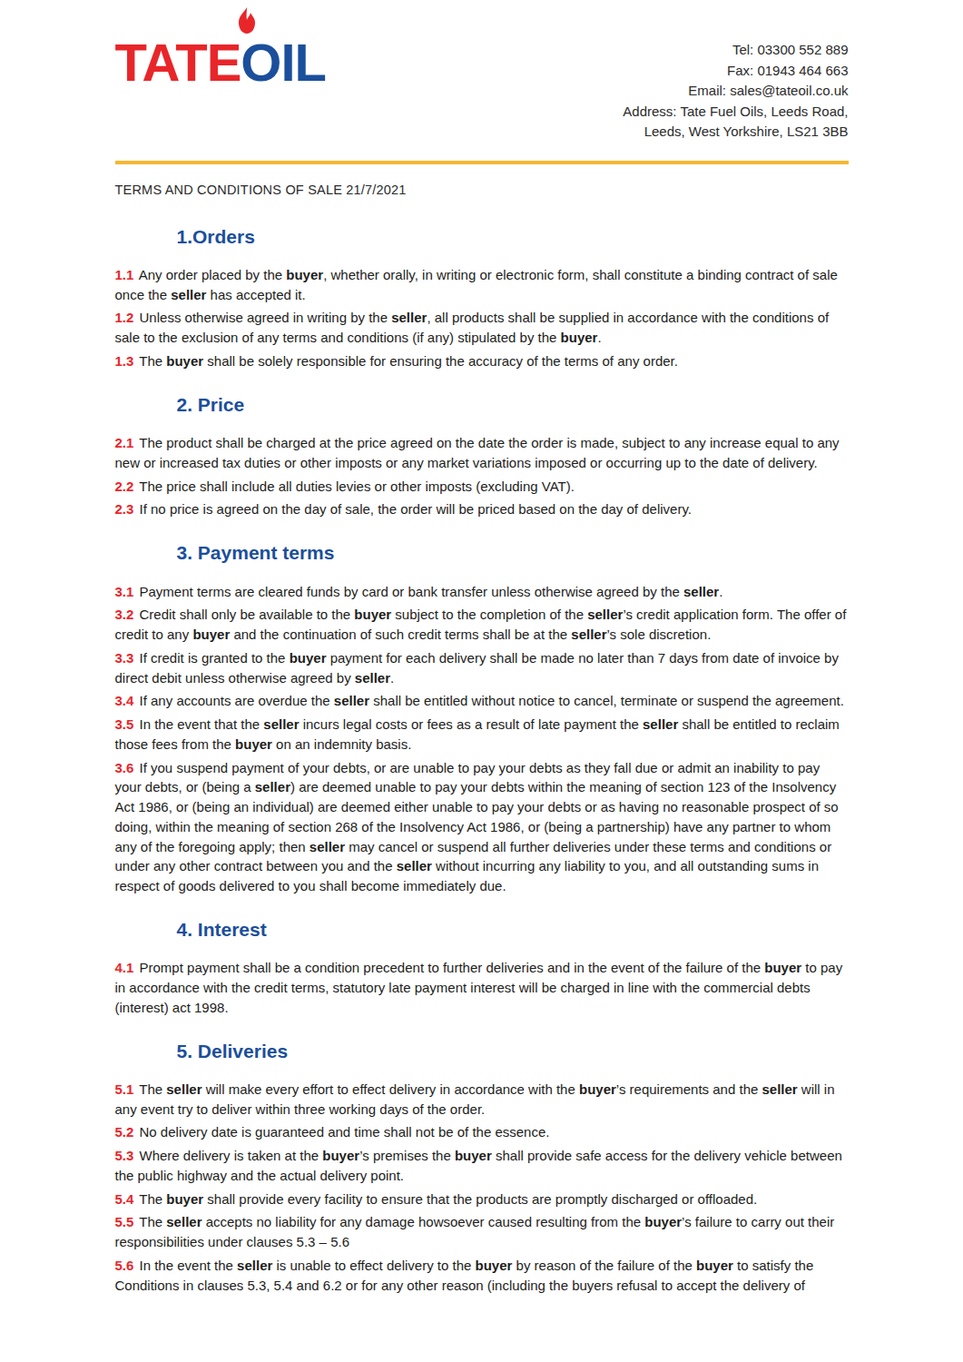TATE OIL
Tel: 03300 552 889
Fax: 01943 464 663
Email: sales@tateoil.co.uk
Address: Tate Fuel Oils, Leeds Road,
Leeds, West Yorkshire, LS21 3BB
TERMS AND CONDITIONS OF SALE 21/7/2021
1.Orders
1.1 Any order placed by the buyer, whether orally, in writing or electronic form, shall constitute a binding contract of sale once the seller has accepted it.
1.2 Unless otherwise agreed in writing by the seller, all products shall be supplied in accordance with the conditions of sale to the exclusion of any terms and conditions (if any) stipulated by the buyer.
1.3 The buyer shall be solely responsible for ensuring the accuracy of the terms of any order.
2. Price
2.1 The product shall be charged at the price agreed on the date the order is made, subject to any increase equal to any new or increased tax duties or other imposts or any market variations imposed or occurring up to the date of delivery.
2.2 The price shall include all duties levies or other imposts (excluding VAT).
2.3 If no price is agreed on the day of sale, the order will be priced based on the day of delivery.
3. Payment terms
3.1 Payment terms are cleared funds by card or bank transfer unless otherwise agreed by the seller.
3.2 Credit shall only be available to the buyer subject to the completion of the seller’s credit application form. The offer of credit to any buyer and the continuation of such credit terms shall be at the seller’s sole discretion.
3.3 If credit is granted to the buyer payment for each delivery shall be made no later than 7 days from date of invoice by direct debit unless otherwise agreed by seller.
3.4 If any accounts are overdue the seller shall be entitled without notice to cancel, terminate or suspend the agreement.
3.5 In the event that the seller incurs legal costs or fees as a result of late payment the seller shall be entitled to reclaim those fees from the buyer on an indemnity basis.
3.6 If you suspend payment of your debts, or are unable to pay your debts as they fall due or admit an inability to pay your debts, or (being a seller) are deemed unable to pay your debts within the meaning of section 123 of the Insolvency Act 1986, or (being an individual) are deemed either unable to pay your debts or as having no reasonable prospect of so doing, within the meaning of section 268 of the Insolvency Act 1986, or (being a partnership) have any partner to whom any of the foregoing apply; then seller may cancel or suspend all further deliveries under these terms and conditions or under any other contract between you and the seller without incurring any liability to you, and all outstanding sums in respect of goods delivered to you shall become immediately due.
4. Interest
4.1 Prompt payment shall be a condition precedent to further deliveries and in the event of the failure of the buyer to pay in accordance with the credit terms, statutory late payment interest will be charged in line with the commercial debts (interest) act 1998.
5. Deliveries
5.1 The seller will make every effort to effect delivery in accordance with the buyer’s requirements and the seller will in any event try to deliver within three working days of the order.
5.2 No delivery date is guaranteed and time shall not be of the essence.
5.3 Where delivery is taken at the buyer’s premises the buyer shall provide safe access for the delivery vehicle between the public highway and the actual delivery point.
5.4 The buyer shall provide every facility to ensure that the products are promptly discharged or offloaded.
5.5 The seller accepts no liability for any damage howsoever caused resulting from the buyer’s failure to carry out their responsibilities under clauses 5.3 – 5.6
5.6 In the event the seller is unable to effect delivery to the buyer by reason of the failure of the buyer to satisfy the Conditions in clauses 5.3, 5.4 and 6.2 or for any other reason (including the buyers refusal to accept the delivery of